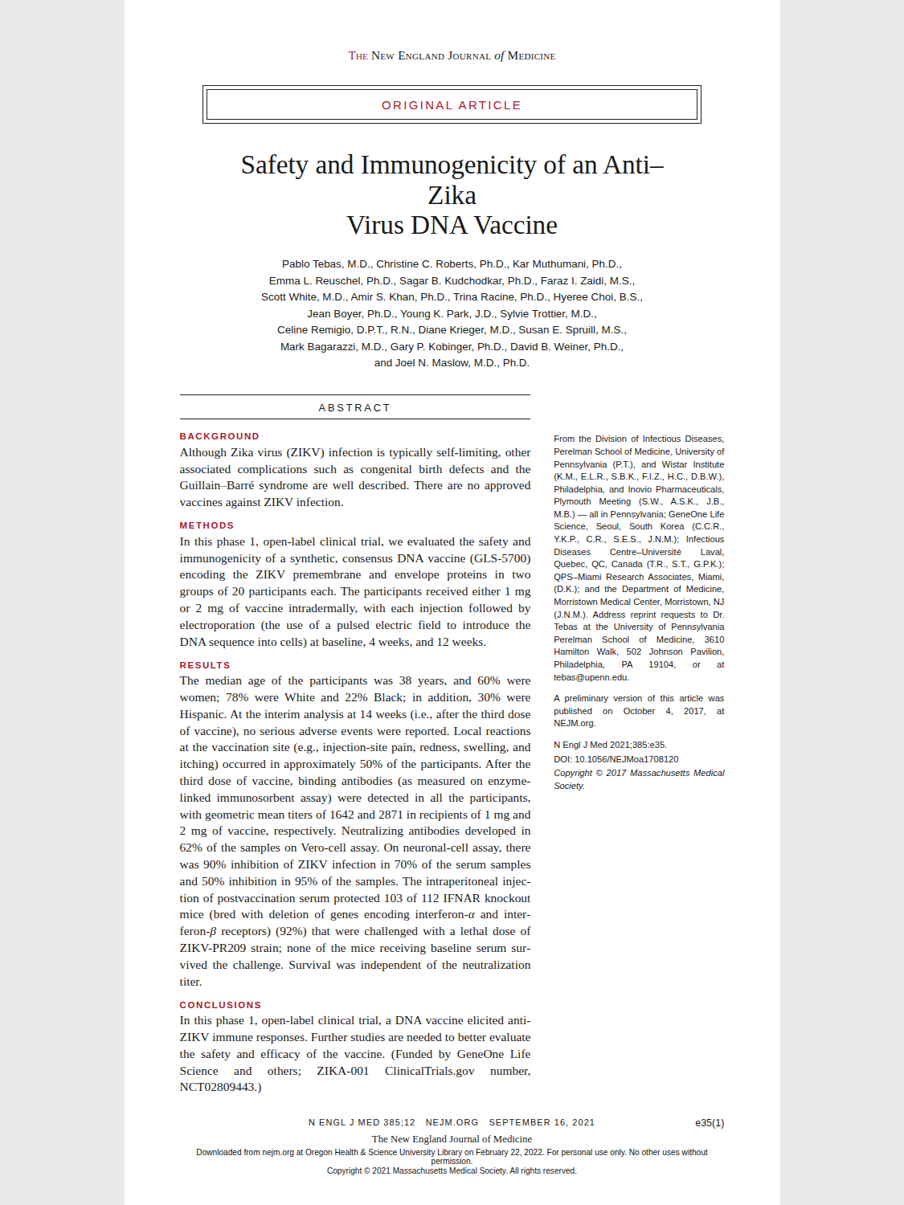The New England Journal of Medicine
Original Article
Safety and Immunogenicity of an Anti–Zika
Virus DNA Vaccine
Pablo Tebas, M.D., Christine C. Roberts, Ph.D., Kar Muthumani, Ph.D.,
Emma L. Reuschel, Ph.D., Sagar B. Kudchodkar, Ph.D., Faraz I. Zaidi, M.S.,
Scott White, M.D., Amir S. Khan, Ph.D., Trina Racine, Ph.D., Hyeree Choi, B.S.,
Jean Boyer, Ph.D., Young K. Park, J.D., Sylvie Trottier, M.D.,
Celine Remigio, D.P.T., R.N., Diane Krieger, M.D., Susan E. Spruill, M.S.,
Mark Bagarazzi, M.D., Gary P. Kobinger, Ph.D., David B. Weiner, Ph.D.,
and Joel N. Maslow, M.D., Ph.D.
Abstract
Background
Although Zika virus (ZIKV) infection is typically self-limiting, other associated complications such as congenital birth defects and the Guillain–Barré syndrome are well described. There are no approved vaccines against ZIKV infection.
Methods
In this phase 1, open-label clinical trial, we evaluated the safety and immunogenicity of a synthetic, consensus DNA vaccine (GLS-5700) encoding the ZIKV premembrane and envelope proteins in two groups of 20 participants each. The participants received either 1 mg or 2 mg of vaccine intradermally, with each injection followed by electroporation (the use of a pulsed electric field to introduce the DNA sequence into cells) at baseline, 4 weeks, and 12 weeks.
Results
The median age of the participants was 38 years, and 60% were women; 78% were White and 22% Black; in addition, 30% were Hispanic. At the interim analysis at 14 weeks (i.e., after the third dose of vaccine), no serious adverse events were reported. Local reactions at the vaccination site (e.g., injection-site pain, redness, swelling, and itching) occurred in approximately 50% of the participants. After the third dose of vaccine, binding antibodies (as measured on enzyme-linked immunosorbent assay) were detected in all the participants, with geometric mean titers of 1642 and 2871 in recipients of 1 mg and 2 mg of vaccine, respectively. Neutralizing antibodies developed in 62% of the samples on Vero-cell assay. On neuronal-cell assay, there was 90% inhibition of ZIKV infection in 70% of the serum samples and 50% inhibition in 95% of the samples. The intraperitoneal injection of postvaccination serum protected 103 of 112 IFNAR knockout mice (bred with deletion of genes encoding interferon-α and interferon-β receptors) (92%) that were challenged with a lethal dose of ZIKV-PR209 strain; none of the mice receiving baseline serum survived the challenge. Survival was independent of the neutralization titer.
Conclusions
In this phase 1, open-label clinical trial, a DNA vaccine elicited anti-ZIKV immune responses. Further studies are needed to better evaluate the safety and efficacy of the vaccine. (Funded by GeneOne Life Science and others; ZIKA-001 ClinicalTrials.gov number, NCT02809443.)
From the Division of Infectious Diseases, Perelman School of Medicine, University of Pennsylvania (P.T.), and Wistar Institute (K.M., E.L.R., S.B.K., F.I.Z., H.C., D.B.W.), Philadelphia, and Inovio Pharmaceuticals, Plymouth Meeting (S.W., A.S.K., J.B., M.B.) — all in Pennsylvania; GeneOne Life Science, Seoul, South Korea (C.C.R., Y.K.P., C.R., S.E.S., J.N.M.); Infectious Diseases Centre–Université Laval, Quebec, QC, Canada (T.R., S.T., G.P.K.); QPS–Miami Research Associates, Miami, (D.K.); and the Department of Medicine, Morristown Medical Center, Morristown, NJ (J.N.M.). Address reprint requests to Dr. Tebas at the University of Pennsylvania Perelman School of Medicine, 3610 Hamilton Walk, 502 Johnson Pavilion, Philadelphia, PA 19104, or at tebas@upenn.edu.
A preliminary version of this article was published on October 4, 2017, at NEJM.org.
N Engl J Med 2021;385:e35.
DOI: 10.1056/NEJMoa1708120
Copyright © 2017 Massachusetts Medical Society.
n engl j med 385;12 nejm.org September 16, 2021 e35(1)
The New England Journal of Medicine
Downloaded from nejm.org at Oregon Health & Science University Library on February 22, 2022. For personal use only. No other uses without permission.
Copyright © 2021 Massachusetts Medical Society. All rights reserved.